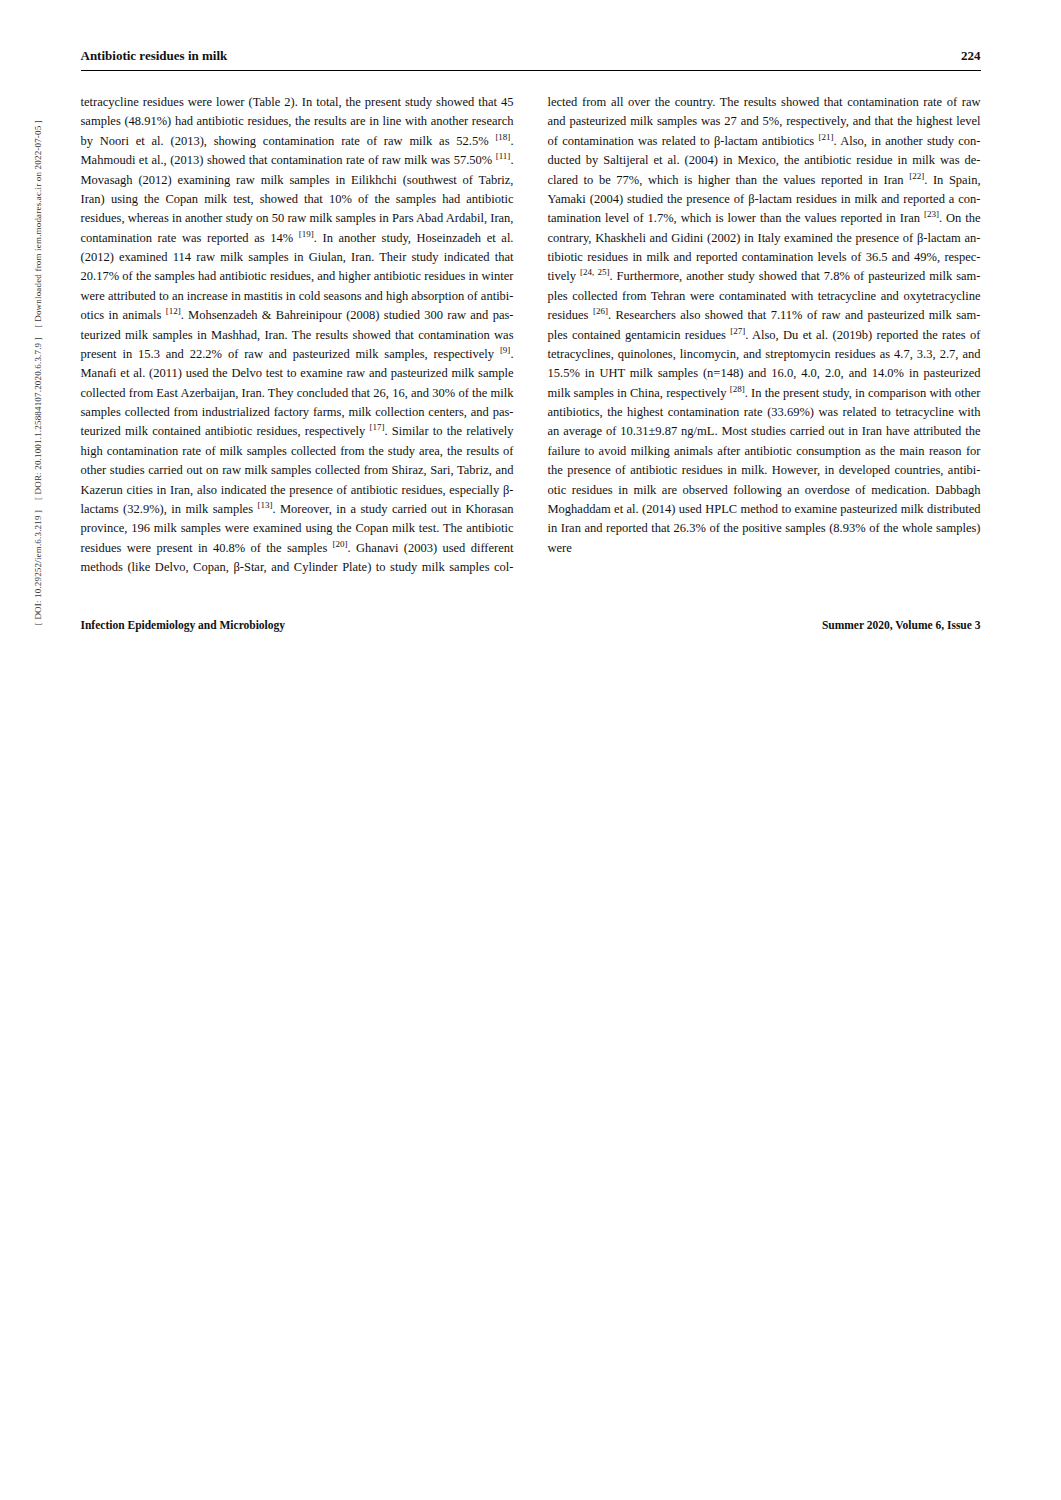[ DOI: 10.29252/iem.6.3.219 ] [ DOR: 20.1001.1.25884107.2020.6.3.7.9 ] [ Downloaded from iem.modares.ac.ir on 2022-07-05 ]
Antibiotic residues in milk
224
tetracycline residues were lower (Table 2). In total, the present study showed that 45 samples (48.91%) had antibiotic residues, the results are in line with another research by Noori et al. (2013), showing contamination rate of raw milk as 52.5% [18]. Mahmoudi et al., (2013) showed that contamination rate of raw milk was 57.50% [11]. Movasagh (2012) examining raw milk samples in Eilikhchi (southwest of Tabriz, Iran) using the Copan milk test, showed that 10% of the samples had antibiotic residues, whereas in another study on 50 raw milk samples in Pars Abad Ardabil, Iran, contamination rate was reported as 14% [19]. In another study, Hoseinzadeh et al. (2012) examined 114 raw milk samples in Giulan, Iran. Their study indicated that 20.17% of the samples had antibiotic residues, and higher antibiotic residues in winter were attributed to an increase in mastitis in cold seasons and high absorption of antibiotics in animals [12]. Mohsenzadeh & Bahreinipour (2008) studied 300 raw and pasteurized milk samples in Mashhad, Iran. The results showed that contamination was present in 15.3 and 22.2% of raw and pasteurized milk samples, respectively [9]. Manafi et al. (2011) used the Delvo test to examine raw and pasteurized milk sample collected from East Azerbaijan, Iran. They concluded that 26, 16, and 30% of the milk samples collected from industrialized factory farms, milk collection centers, and pasteurized milk contained antibiotic residues, respectively [17]. Similar to the relatively high contamination rate of milk samples collected from the study area, the results of other studies carried out on raw milk samples collected from Shiraz, Sari, Tabriz, and Kazerun cities in Iran, also indicated the presence of antibiotic residues, especially β-lactams (32.9%), in milk samples [13]. Moreover, in a study carried out in Khorasan province, 196 milk samples were examined using the Copan milk test. The antibiotic residues were present in 40.8% of the samples [20]. Ghanavi (2003) used different methods (like Delvo, Copan, β-Star, and Cylinder Plate) to study milk samples collected from all over the country. The results showed that contamination rate of raw and pasteurized milk samples was 27 and 5%, respectively, and that the highest level of contamination was related to β-lactam antibiotics [21]. Also, in another study conducted by Saltijeral et al. (2004) in Mexico, the antibiotic residue in milk was declared to be 77%, which is higher than the values reported in Iran [22]. In Spain, Yamaki (2004) studied the presence of β-lactam residues in milk and reported a contamination level of 1.7%, which is lower than the values reported in Iran [23]. On the contrary, Khaskheli and Gidini (2002) in Italy examined the presence of β-lactam antibiotic residues in milk and reported contamination levels of 36.5 and 49%, respectively [24, 25]. Furthermore, another study showed that 7.8% of pasteurized milk samples collected from Tehran were contaminated with tetracycline and oxytetracycline residues [26]. Researchers also showed that 7.11% of raw and pasteurized milk samples contained gentamicin residues [27]. Also, Du et al. (2019b) reported the rates of tetracyclines, quinolones, lincomycin, and streptomycin residues as 4.7, 3.3, 2.7, and 15.5% in UHT milk samples (n=148) and 16.0, 4.0, 2.0, and 14.0% in pasteurized milk samples in China, respectively [28]. In the present study, in comparison with other antibiotics, the highest contamination rate (33.69%) was related to tetracycline with an average of 10.31±9.87 ng/mL. Most studies carried out in Iran have attributed the failure to avoid milking animals after antibiotic consumption as the main reason for the presence of antibiotic residues in milk. However, in developed countries, antibiotic residues in milk are observed following an overdose of medication. Dabbagh Moghaddam et al. (2014) used HPLC method to examine pasteurized milk distributed in Iran and reported that 26.3% of the positive samples (8.93% of the whole samples) were
Infection Epidemiology and Microbiology
Summer 2020, Volume 6, Issue 3